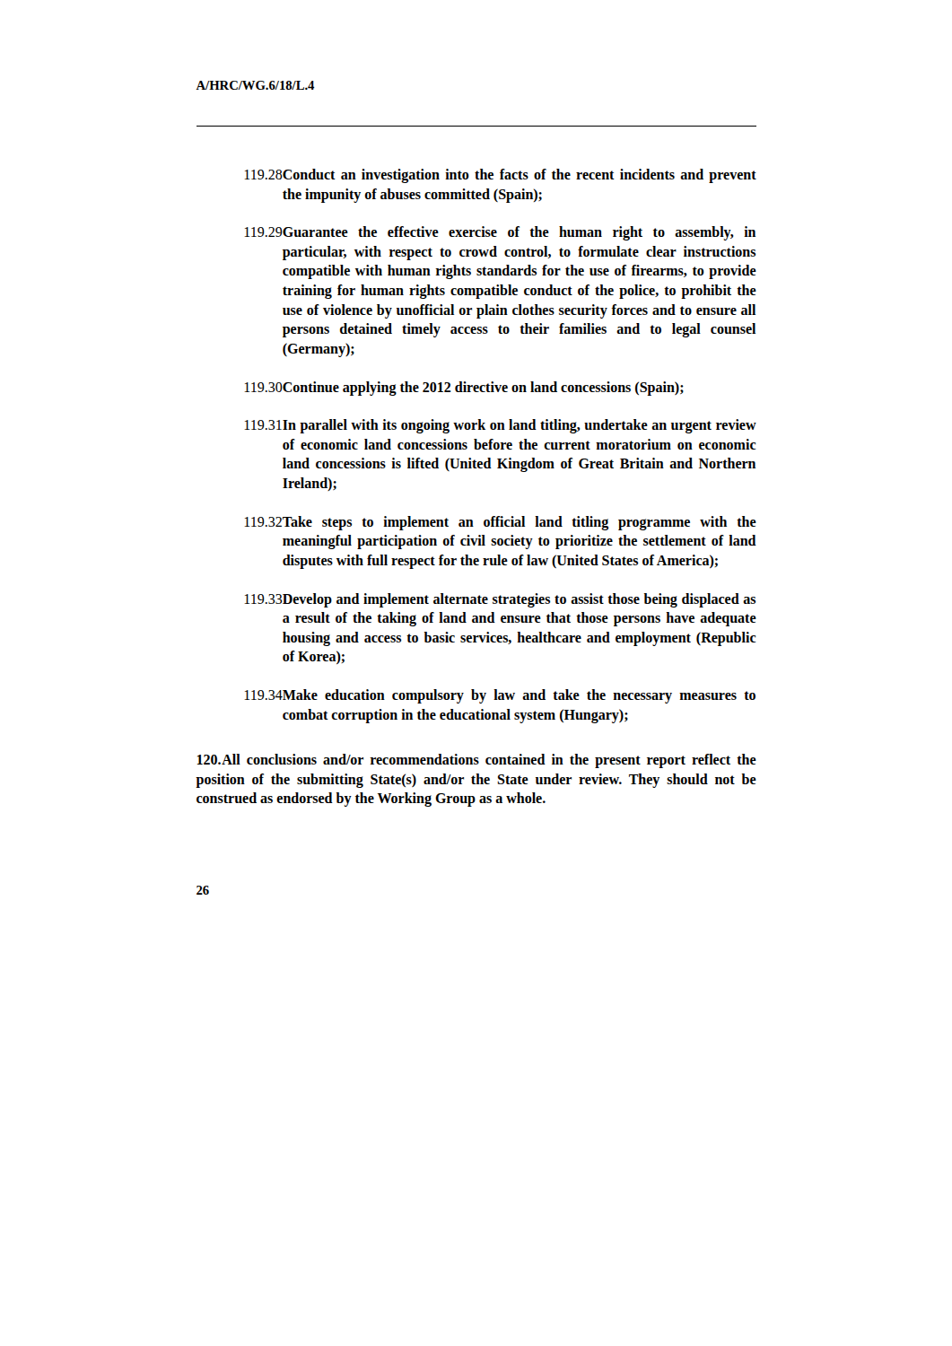A/HRC/WG.6/18/L.4
119.28
Conduct an investigation into the facts of the recent incidents and prevent the impunity of abuses committed (Spain);
119.29
Guarantee the effective exercise of the human right to assembly, in particular, with respect to crowd control, to formulate clear instructions compatible with human rights standards for the use of firearms, to provide training for human rights compatible conduct of the police, to prohibit the use of violence by unofficial or plain clothes security forces and to ensure all persons detained timely access to their families and to legal counsel (Germany);
119.30
Continue applying the 2012 directive on land concessions (Spain);
119.31
In parallel with its ongoing work on land titling, undertake an urgent review of economic land concessions before the current moratorium on economic land concessions is lifted (United Kingdom of Great Britain and Northern Ireland);
119.32
Take steps to implement an official land titling programme with the meaningful participation of civil society to prioritize the settlement of land disputes with full respect for the rule of law (United States of America);
119.33
Develop and implement alternate strategies to assist those being displaced as a result of the taking of land and ensure that those persons have adequate housing and access to basic services, healthcare and employment (Republic of Korea);
119.34
Make education compulsory by law and take the necessary measures to combat corruption in the educational system (Hungary);
120. All conclusions and/or recommendations contained in the present report reflect the position of the submitting State(s) and/or the State under review. They should not be construed as endorsed by the Working Group as a whole.
26